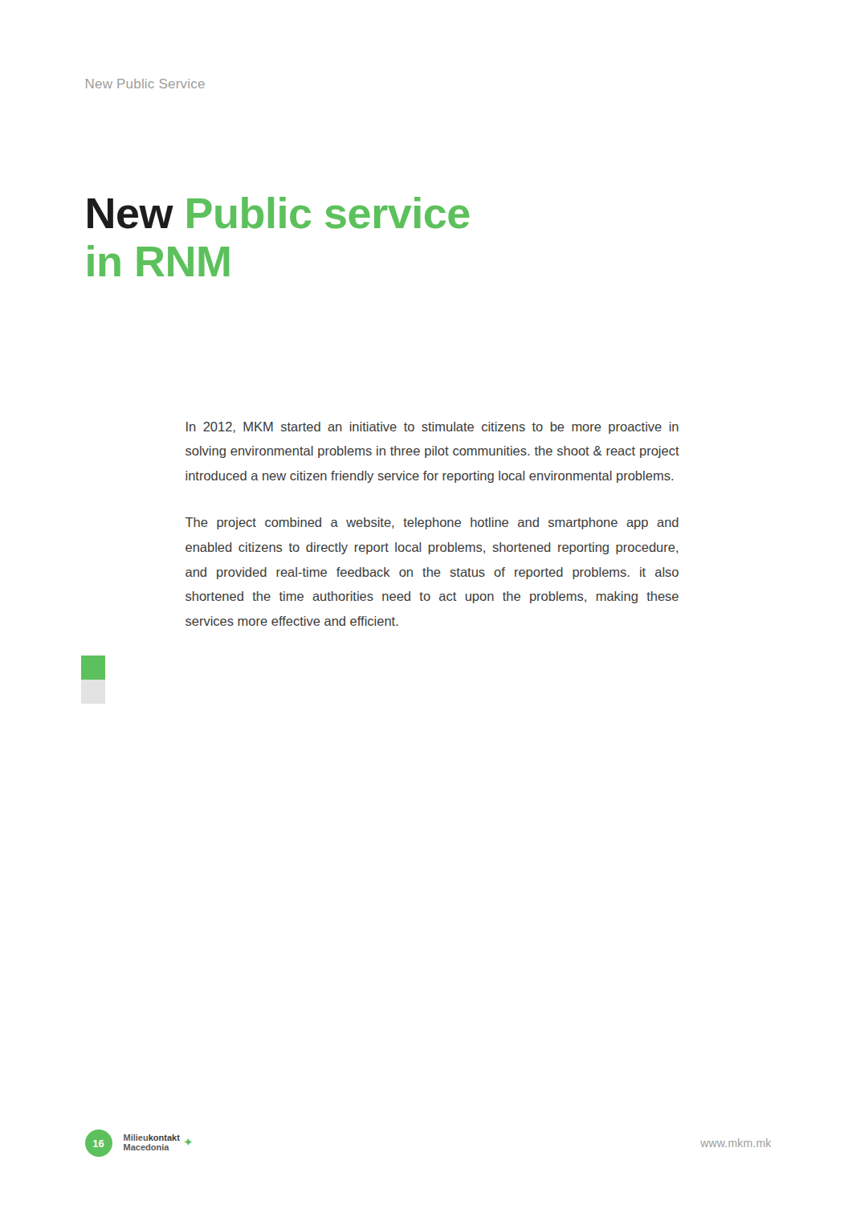New Public Service
New Public service
in RNM
In 2012, MKM started an initiative to stimulate citizens to be more proactive in solving environmental problems in three pilot communities. the shoot & react project introduced a new citizen friendly service for reporting local environmental problems.
The project combined a website, telephone hotline and smartphone app and enabled citizens to directly report local problems, shortened reporting procedure, and provided real-time feedback on the status of reported problems. it also shortened the time authorities need to act upon the problems, making these services more effective and efficient.
16
Milieukontakt
Macedonia
✦
www.mkm.mk